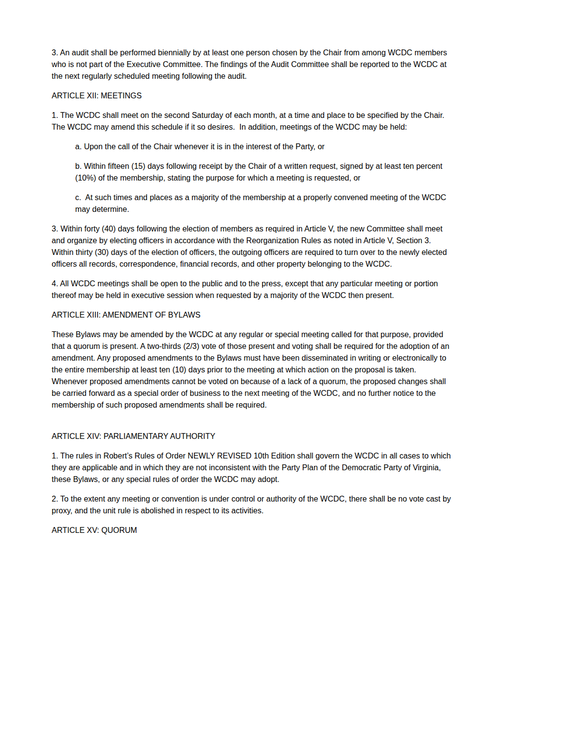3. An audit shall be performed biennially by at least one person chosen by the Chair from among WCDC members who is not part of the Executive Committee. The findings of the Audit Committee shall be reported to the WCDC at the next regularly scheduled meeting following the audit.
Article XII: Meetings
1. The WCDC shall meet on the second Saturday of each month, at a time and place to be specified by the Chair. The WCDC may amend this schedule if it so desires. In addition, meetings of the WCDC may be held:
a. Upon the call of the Chair whenever it is in the interest of the Party, or
b. Within fifteen (15) days following receipt by the Chair of a written request, signed by at least ten percent (10%) of the membership, stating the purpose for which a meeting is requested, or
c. At such times and places as a majority of the membership at a properly convened meeting of the WCDC may determine.
3. Within forty (40) days following the election of members as required in Article V, the new Committee shall meet and organize by electing officers in accordance with the Reorganization Rules as noted in Article V, Section 3. Within thirty (30) days of the election of officers, the outgoing officers are required to turn over to the newly elected officers all records, correspondence, financial records, and other property belonging to the WCDC.
4. All WCDC meetings shall be open to the public and to the press, except that any particular meeting or portion thereof may be held in executive session when requested by a majority of the WCDC then present.
Article XIII: Amendment of Bylaws
These Bylaws may be amended by the WCDC at any regular or special meeting called for that purpose, provided that a quorum is present. A two-thirds (2/3) vote of those present and voting shall be required for the adoption of an amendment. Any proposed amendments to the Bylaws must have been disseminated in writing or electronically to the entire membership at least ten (10) days prior to the meeting at which action on the proposal is taken. Whenever proposed amendments cannot be voted on because of a lack of a quorum, the proposed changes shall be carried forward as a special order of business to the next meeting of the WCDC, and no further notice to the membership of such proposed amendments shall be required.
Article XIV: Parliamentary Authority
1. The rules in Robert’s Rules of Order NEWLY REVISED 10th Edition shall govern the WCDC in all cases to which they are applicable and in which they are not inconsistent with the Party Plan of the Democratic Party of Virginia, these Bylaws, or any special rules of order the WCDC may adopt.
2. To the extent any meeting or convention is under control or authority of the WCDC, there shall be no vote cast by proxy, and the unit rule is abolished in respect to its activities.
Article XV: Quorum